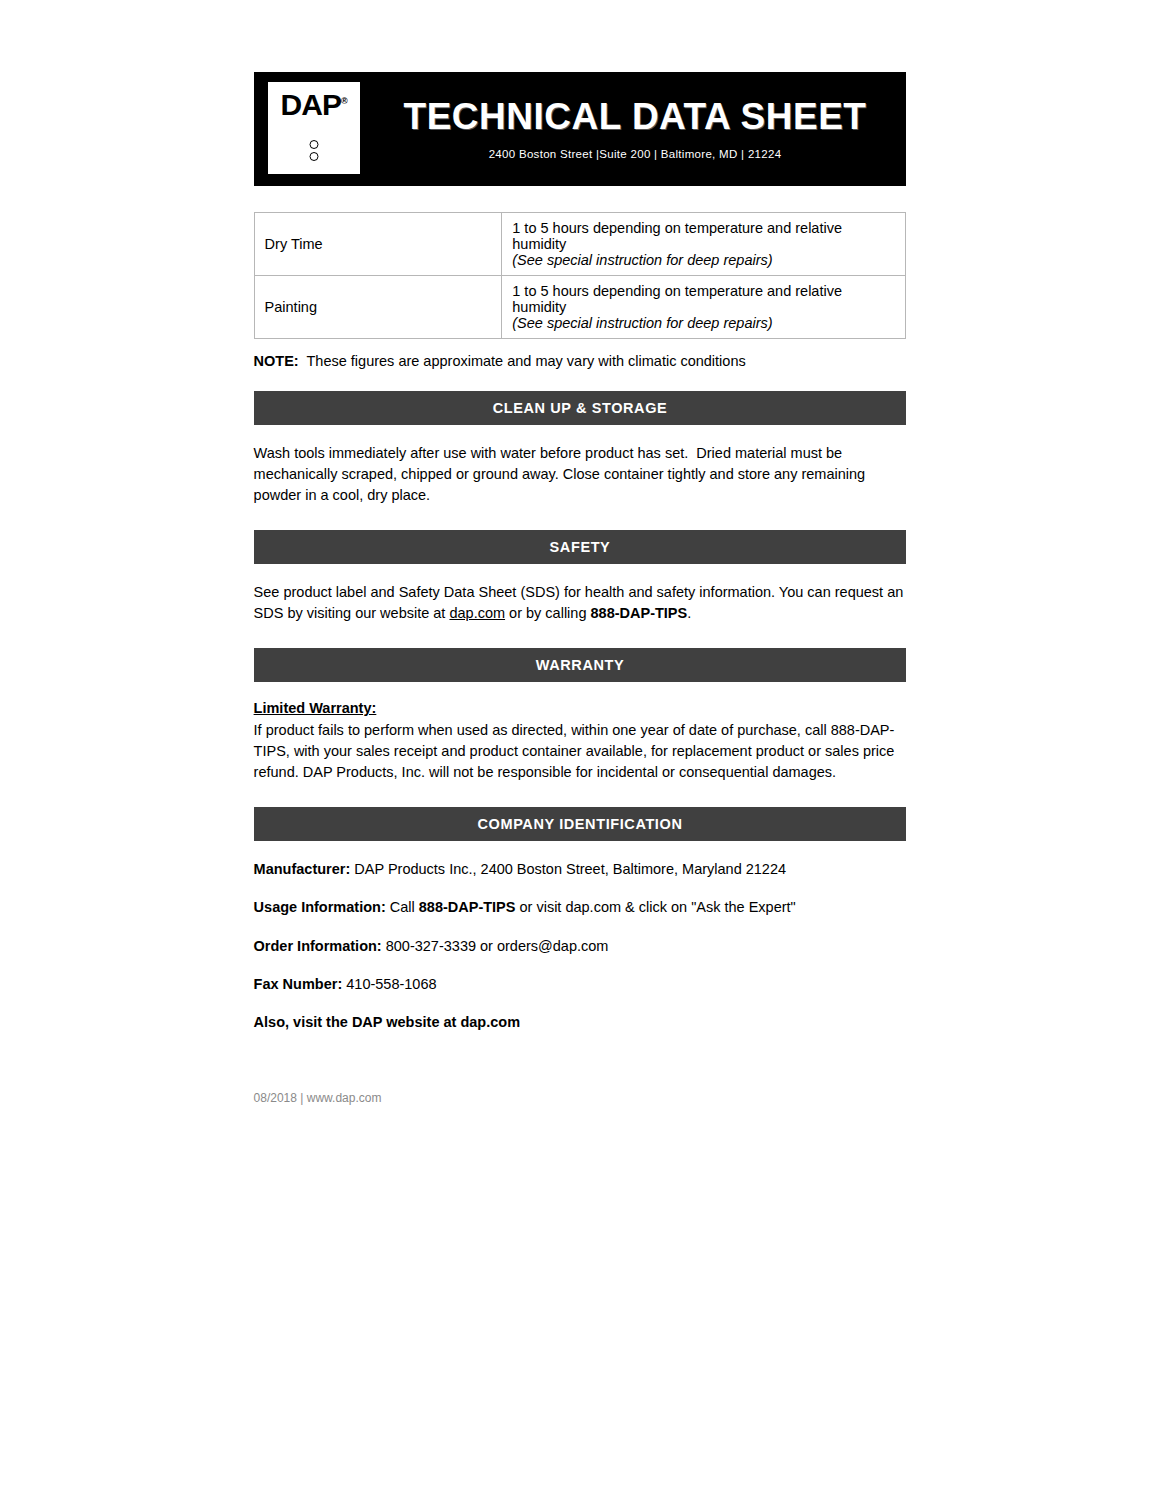DAP®
TECHNICAL DATA SHEET
2400 Boston Street |Suite 200 | Baltimore, MD | 21224
| Dry Time | 1 to 5 hours depending on temperature and relative humidity (See special instruction for deep repairs) |
| Painting | 1 to 5 hours depending on temperature and relative humidity (See special instruction for deep repairs) |
NOTE: These figures are approximate and may vary with climatic conditions
CLEAN UP & STORAGE
Wash tools immediately after use with water before product has set. Dried material must be mechanically scraped, chipped or ground away. Close container tightly and store any remaining powder in a cool, dry place.
SAFETY
See product label and Safety Data Sheet (SDS) for health and safety information. You can request an SDS by visiting our website at dap.com or by calling 888-DAP-TIPS.
WARRANTY
Limited Warranty:
If product fails to perform when used as directed, within one year of date of purchase, call 888-DAP-TIPS, with your sales receipt and product container available, for replacement product or sales price refund. DAP Products, Inc. will not be responsible for incidental or consequential damages.
COMPANY IDENTIFICATION
Manufacturer: DAP Products Inc., 2400 Boston Street, Baltimore, Maryland 21224
Usage Information: Call 888-DAP-TIPS or visit dap.com & click on "Ask the Expert"
Order Information: 800-327-3339 or orders@dap.com
Fax Number: 410-558-1068
Also, visit the DAP website at dap.com
08/2018 | www.dap.com